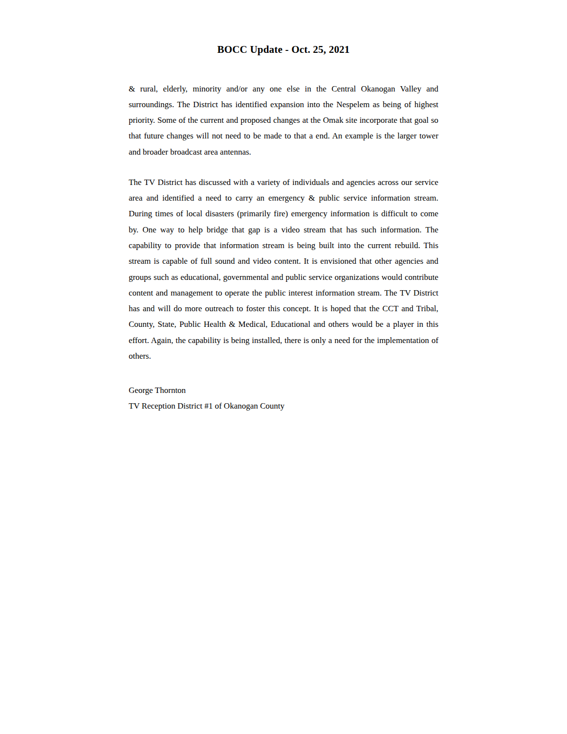BOCC Update - Oct. 25, 2021
& rural, elderly, minority and/or any one else in the Central Okanogan Valley and surroundings. The District has identified expansion into the Nespelem as being of highest priority. Some of the current and proposed changes at the Omak site incorporate that goal so that future changes will not need to be made to that a end. An example is the larger tower and broader broadcast area antennas.
The TV District has discussed with a variety of individuals and agencies across our service area and identified a need to carry an emergency & public service information stream. During times of local disasters (primarily fire) emergency information is difficult to come by. One way to help bridge that gap is a video stream that has such information. The capability to provide that information stream is being built into the current rebuild. This stream is capable of full sound and video content. It is envisioned that other agencies and groups such as educational, governmental and public service organizations would contribute content and management to operate the public interest information stream. The TV District has and will do more outreach to foster this concept. It is hoped that the CCT and Tribal, County, State, Public Health & Medical, Educational and others would be a player in this effort. Again, the capability is being installed, there is only a need for the implementation of others.
George Thornton TV Reception District #1 of Okanogan County